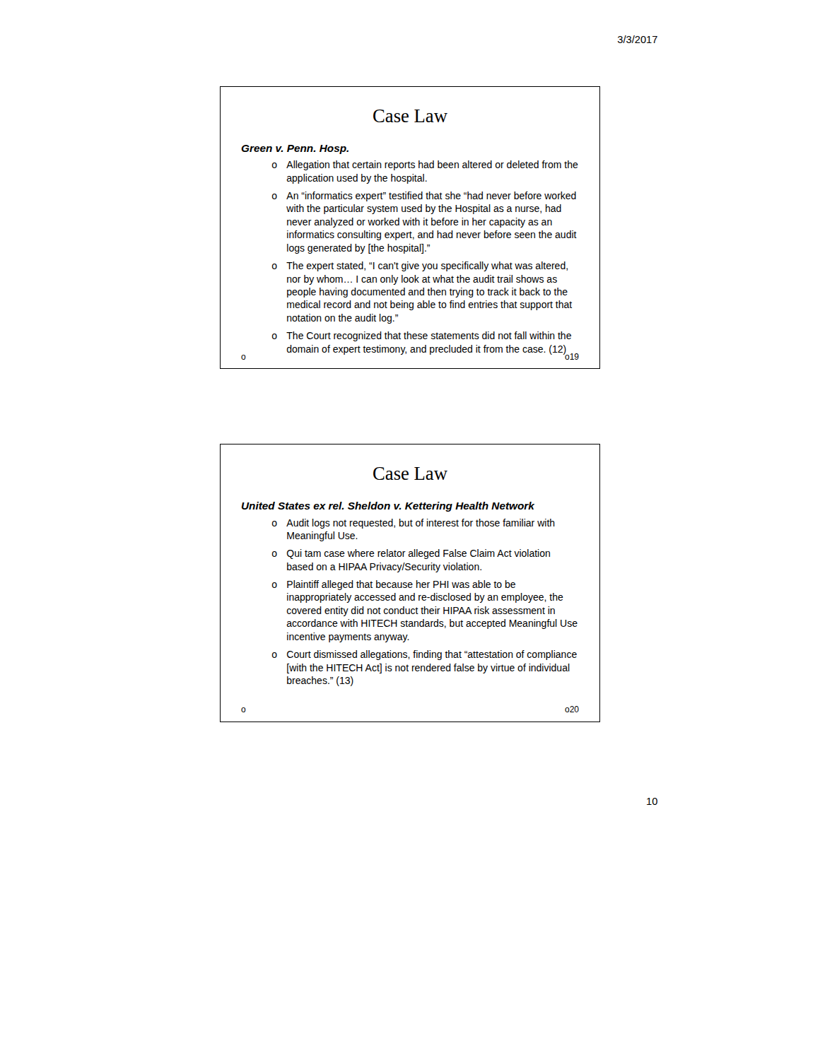3/3/2017
Case Law
Green v. Penn. Hosp.
Allegation that certain reports had been altered or deleted from the application used by the hospital.
An “informatics expert” testified that she “had never before worked with the particular system used by the Hospital as a nurse, had never analyzed or worked with it before in her capacity as an informatics consulting expert, and had never before seen the audit logs generated by [the hospital].”
The expert stated, “I can't give you specifically what was altered, nor by whom… I can only look at what the audit trail shows as people having documented and then trying to track it back to the medical record and not being able to find entries that support that notation on the audit log.”
The Court recognized that these statements did not fall within the domain of expert testimony, and precluded it from the case. (12)
o o19
Case Law
United States ex rel. Sheldon v. Kettering Health Network
Audit logs not requested, but of interest for those familiar with Meaningful Use.
Qui tam case where relator alleged False Claim Act violation based on a HIPAA Privacy/Security violation.
Plaintiff alleged that because her PHI was able to be inappropriately accessed and re-disclosed by an employee, the covered entity did not conduct their HIPAA risk assessment in accordance with HITECH standards, but accepted Meaningful Use incentive payments anyway.
Court dismissed allegations, finding that “attestation of compliance [with the HITECH Act] is not rendered false by virtue of individual breaches.” (13)
o o20
10